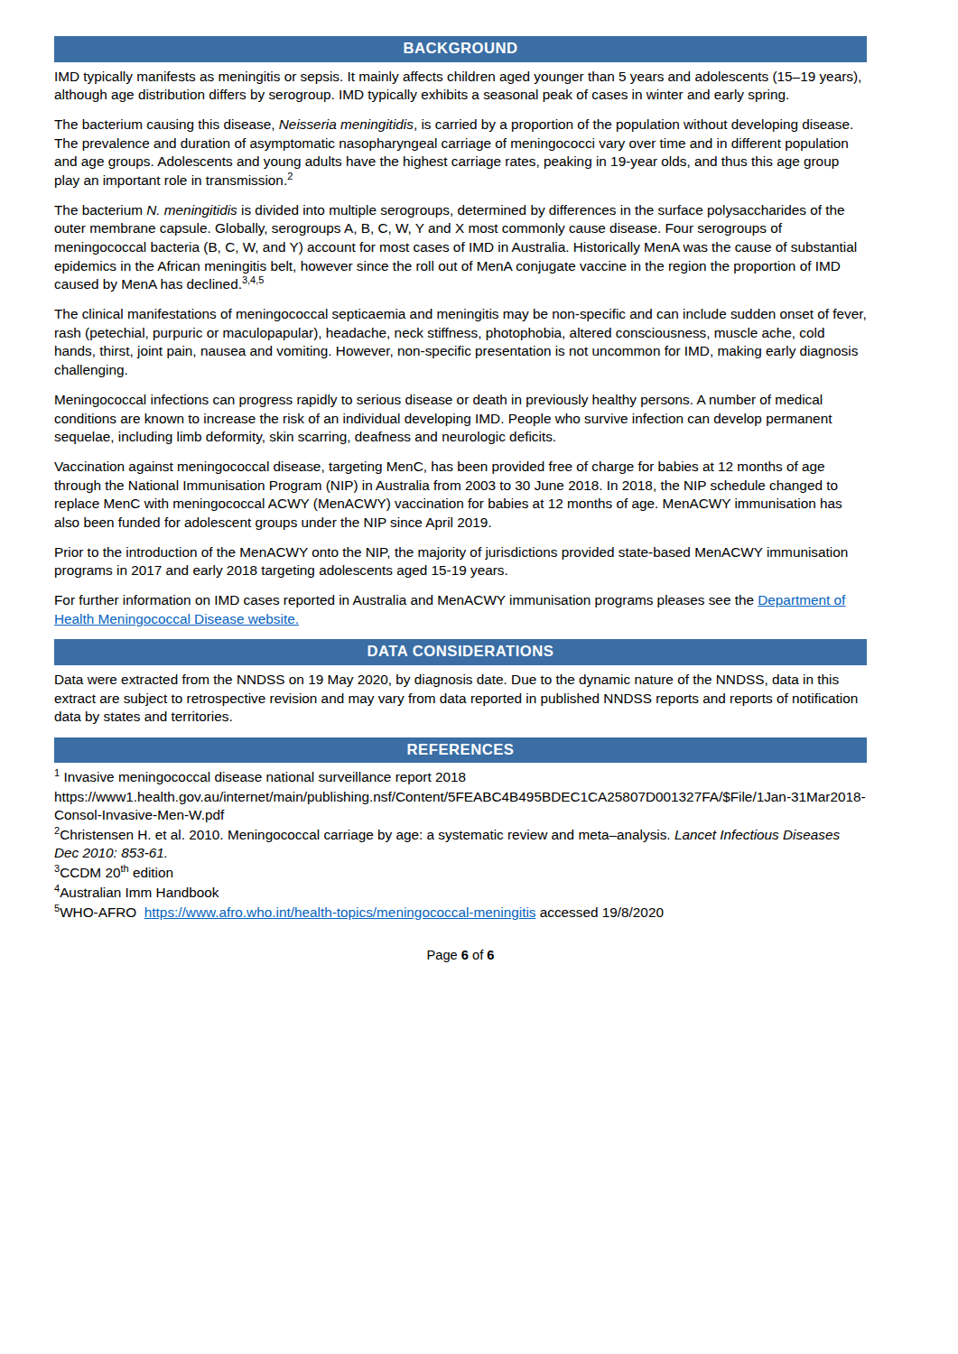BACKGROUND
IMD typically manifests as meningitis or sepsis. It mainly affects children aged younger than 5 years and adolescents (15–19 years), although age distribution differs by serogroup. IMD typically exhibits a seasonal peak of cases in winter and early spring.
The bacterium causing this disease, Neisseria meningitidis, is carried by a proportion of the population without developing disease. The prevalence and duration of asymptomatic nasopharyngeal carriage of meningococci vary over time and in different population and age groups. Adolescents and young adults have the highest carriage rates, peaking in 19-year olds, and thus this age group play an important role in transmission.2
The bacterium N. meningitidis is divided into multiple serogroups, determined by differences in the surface polysaccharides of the outer membrane capsule. Globally, serogroups A, B, C, W, Y and X most commonly cause disease. Four serogroups of meningococcal bacteria (B, C, W, and Y) account for most cases of IMD in Australia. Historically MenA was the cause of substantial epidemics in the African meningitis belt, however since the roll out of MenA conjugate vaccine in the region the proportion of IMD caused by MenA has declined.3,4,5
The clinical manifestations of meningococcal septicaemia and meningitis may be non-specific and can include sudden onset of fever, rash (petechial, purpuric or maculopapular), headache, neck stiffness, photophobia, altered consciousness, muscle ache, cold hands, thirst, joint pain, nausea and vomiting. However, non-specific presentation is not uncommon for IMD, making early diagnosis challenging.
Meningococcal infections can progress rapidly to serious disease or death in previously healthy persons. A number of medical conditions are known to increase the risk of an individual developing IMD. People who survive infection can develop permanent sequelae, including limb deformity, skin scarring, deafness and neurologic deficits.
Vaccination against meningococcal disease, targeting MenC, has been provided free of charge for babies at 12 months of age through the National Immunisation Program (NIP) in Australia from 2003 to 30 June 2018. In 2018, the NIP schedule changed to replace MenC with meningococcal ACWY (MenACWY) vaccination for babies at 12 months of age. MenACWY immunisation has also been funded for adolescent groups under the NIP since April 2019.
Prior to the introduction of the MenACWY onto the NIP, the majority of jurisdictions provided state-based MenACWY immunisation programs in 2017 and early 2018 targeting adolescents aged 15-19 years.
For further information on IMD cases reported in Australia and MenACWY immunisation programs pleases see the Department of Health Meningococcal Disease website.
DATA CONSIDERATIONS
Data were extracted from the NNDSS on 19 May 2020, by diagnosis date. Due to the dynamic nature of the NNDSS, data in this extract are subject to retrospective revision and may vary from data reported in published NNDSS reports and reports of notification data by states and territories.
REFERENCES
1 Invasive meningococcal disease national surveillance report 2018
https://www1.health.gov.au/internet/main/publishing.nsf/Content/5FEABC4B495BDEC1CA25807D001327FA/$File/1Jan-31Mar2018-Consol-Invasive-Men-W.pdf
2Christensen H. et al. 2010. Meningococcal carriage by age: a systematic review and meta–analysis. Lancet Infectious Diseases Dec 2010: 853-61.
3CCDM 20th edition
4Australian Imm Handbook
5WHO-AFRO https://www.afro.who.int/health-topics/meningococcal-meningitis accessed 19/8/2020
Page 6 of 6